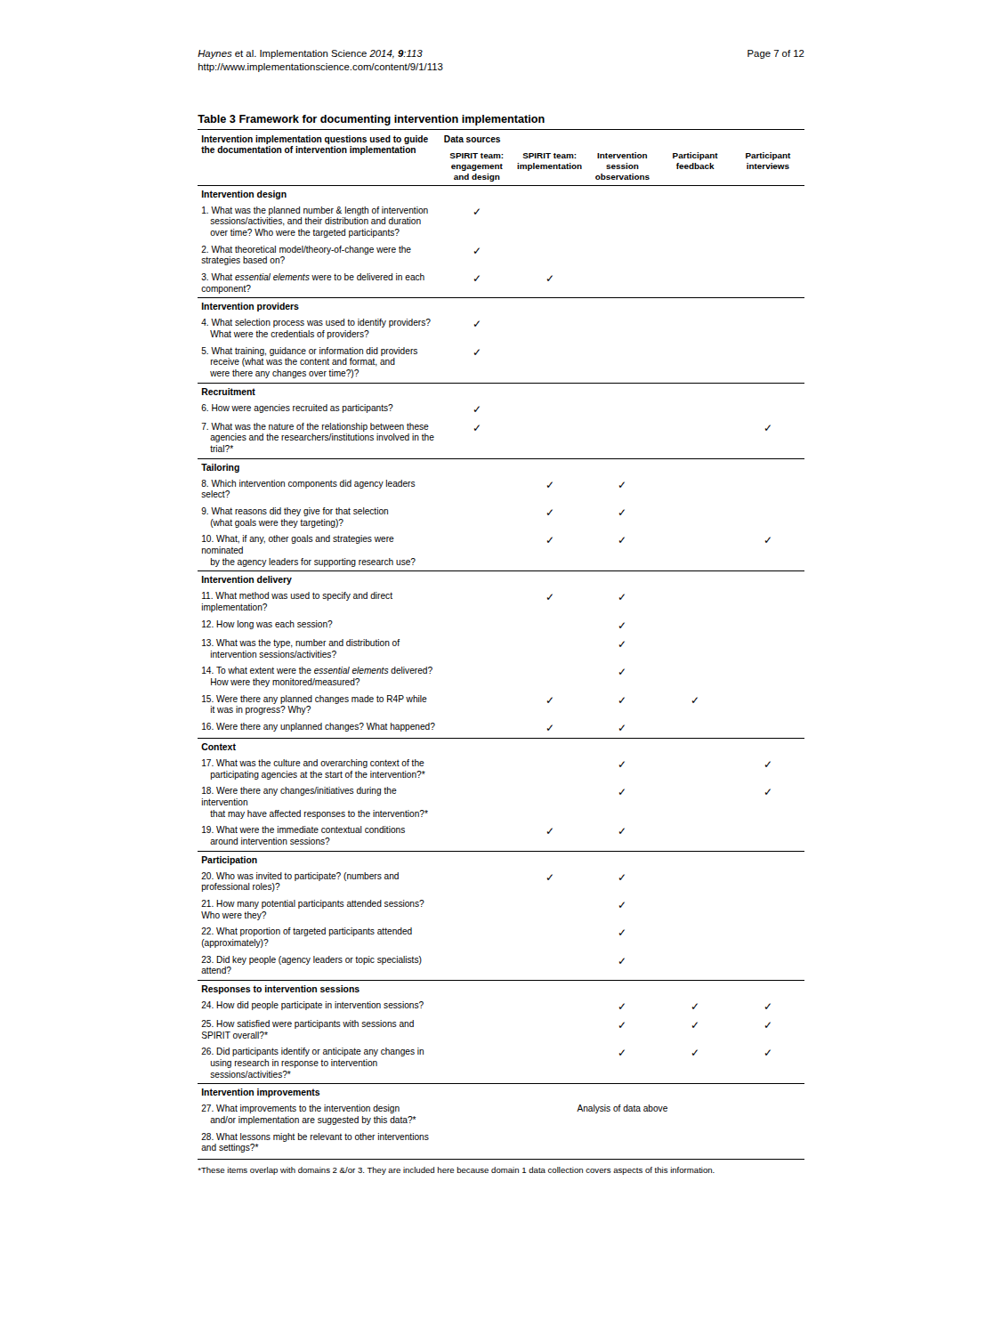Haynes et al. Implementation Science 2014, 9:113
http://www.implementationscience.com/content/9/1/113
Page 7 of 12
Table 3 Framework for documenting intervention implementation
| Intervention implementation questions used to guide the documentation of intervention implementation | Data sources |
| --- | --- |
| SPIRIT team: engagement and design | SPIRIT team: implementation | Intervention session observations | Participant feedback | Participant interviews |
| Intervention design | | | | | |
| 1. What was the planned number & length of intervention sessions/activities, and their distribution and duration over time? Who were the targeted participants? | ✓ | | | | |
| 2. What theoretical model/theory-of-change were the strategies based on? | ✓ | | | | |
| 3. What essential elements were to be delivered in each component? | ✓ | ✓ | | | |
| Intervention providers | | | | | |
| 4. What selection process was used to identify providers? What were the credentials of providers? | ✓ | | | | |
| 5. What training, guidance or information did providers receive (what was the content and format, and were there any changes over time?)? | ✓ | | | | |
| Recruitment | | | | | |
| 6. How were agencies recruited as participants? | ✓ | | | | |
| 7. What was the nature of the relationship between these agencies and the researchers/institutions involved in the trial?* | ✓ | | | | ✓ |
| Tailoring | | | | | |
| 8. Which intervention components did agency leaders select? | | ✓ | ✓ | | |
| 9. What reasons did they give for that selection (what goals were they targeting)? | | ✓ | ✓ | | |
| 10. What, if any, other goals and strategies were nominated by the agency leaders for supporting research use? | | ✓ | ✓ | | ✓ |
| Intervention delivery | | | | | |
| 11. What method was used to specify and direct implementation? | | ✓ | ✓ | | |
| 12. How long was each session? | | | ✓ | | |
| 13. What was the type, number and distribution of intervention sessions/activities? | | | ✓ | | |
| 14. To what extent were the essential elements delivered? How were they monitored/measured? | | | ✓ | | |
| 15. Were there any planned changes made to R4P while it was in progress? Why? | | ✓ | ✓ | ✓ | |
| 16. Were there any unplanned changes? What happened? | | ✓ | ✓ | | |
| Context | | | | | |
| 17. What was the culture and overarching context of the participating agencies at the start of the intervention?* | | | ✓ | | ✓ |
| 18. Were there any changes/initiatives during the intervention that may have affected responses to the intervention?* | | | ✓ | | ✓ |
| 19. What were the immediate contextual conditions around intervention sessions? | | ✓ | ✓ | | |
| Participation | | | | | |
| 20. Who was invited to participate? (numbers and professional roles)? | | ✓ | ✓ | | |
| 21. How many potential participants attended sessions? Who were they? | | | ✓ | | |
| 22. What proportion of targeted participants attended (approximately)? | | | ✓ | | |
| 23. Did key people (agency leaders or topic specialists) attend? | | | ✓ | | |
| Responses to intervention sessions | | | | | |
| 24. How did people participate in intervention sessions? | | | ✓ | ✓ | ✓ |
| 25. How satisfied were participants with sessions and SPIRIT overall?* | | | ✓ | ✓ | ✓ |
| 26. Did participants identify or anticipate any changes in using research in response to intervention sessions/activities?* | | | ✓ | ✓ | ✓ |
| Intervention improvements | | | | | |
| 27. What improvements to the intervention design and/or implementation are suggested by this data?* | Analysis of data above |
| 28. What lessons might be relevant to other interventions and settings?* | | | | | |
*These items overlap with domains 2 &/or 3. They are included here because domain 1 data collection covers aspects of this information.